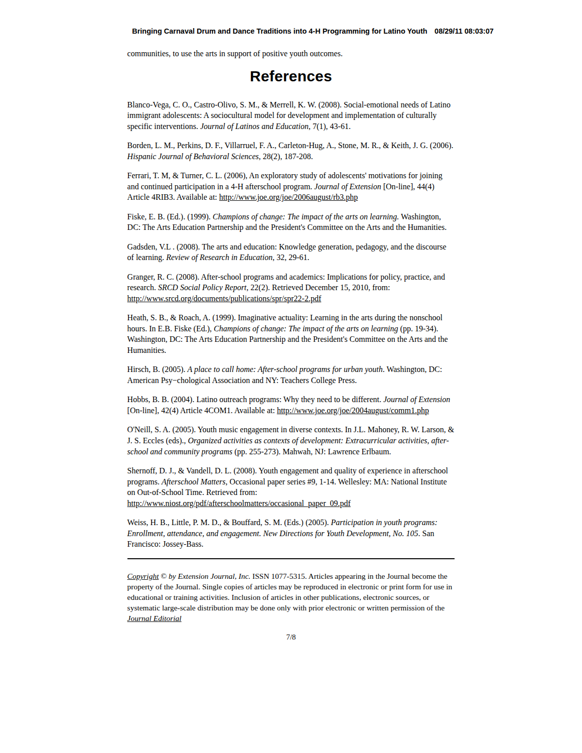Bringing Carnaval Drum and Dance Traditions into 4-H Programming for Latino Youth 08/29/11 08:03:07
communities, to use the arts in support of positive youth outcomes.
References
Blanco-Vega, C. O., Castro-Olivo, S. M., & Merrell, K. W. (2008). Social-emotional needs of Latino immigrant adolescents: A sociocultural model for development and implementation of culturally specific interventions. Journal of Latinos and Education, 7(1), 43-61.
Borden, L. M., Perkins, D. F., Villarruel, F. A., Carleton-Hug, A., Stone, M. R., & Keith, J. G. (2006). Hispanic Journal of Behavioral Sciences, 28(2), 187-208.
Ferrari, T. M, & Turner, C. L. (2006), An exploratory study of adolescents' motivations for joining and continued participation in a 4-H afterschool program. Journal of Extension [On-line], 44(4) Article 4RIB3. Available at: http://www.joe.org/joe/2006august/rb3.php
Fiske, E. B. (Ed.). (1999). Champions of change: The impact of the arts on learning. Washington, DC: The Arts Education Partnership and the President's Committee on the Arts and the Humanities.
Gadsden, V.L . (2008). The arts and education: Knowledge generation, pedagogy, and the discourse of learning. Review of Research in Education, 32, 29-61.
Granger, R. C. (2008). After-school programs and academics: Implications for policy, practice, and research. SRCD Social Policy Report, 22(2). Retrieved December 15, 2010, from: http://www.srcd.org/documents/publications/spr/spr22-2.pdf
Heath, S. B., & Roach, A. (1999). Imaginative actuality: Learning in the arts during the nonschool hours. In E.B. Fiske (Ed.), Champions of change: The impact of the arts on learning (pp. 19-34). Washington, DC: The Arts Education Partnership and the President's Committee on the Arts and the Humanities.
Hirsch, B. (2005). A place to call home: After-school programs for urban youth. Washington, DC: American Psy−chological Association and NY: Teachers College Press.
Hobbs, B. B. (2004). Latino outreach programs: Why they need to be different. Journal of Extension [On-line], 42(4) Article 4COM1. Available at: http://www.joe.org/joe/2004august/comm1.php
O'Neill, S. A. (2005). Youth music engagement in diverse contexts. In J.L. Mahoney, R. W. Larson, & J. S. Eccles (eds)., Organized activities as contexts of development: Extracurricular activities, after-school and community programs (pp. 255-273). Mahwah, NJ: Lawrence Erlbaum.
Shernoff, D. J., & Vandell, D. L. (2008). Youth engagement and quality of experience in afterschool programs. Afterschool Matters, Occasional paper series #9, 1-14. Wellesley: MA: National Institute on Out-of-School Time. Retrieved from: http://www.niost.org/pdf/afterschoolmatters/occasional_paper_09.pdf
Weiss, H. B., Little, P. M. D., & Bouffard, S. M. (Eds.) (2005). Participation in youth programs: Enrollment, attendance, and engagement. New Directions for Youth Development, No. 105. San Francisco: Jossey-Bass.
Copyright © by Extension Journal, Inc. ISSN 1077-5315. Articles appearing in the Journal become the property of the Journal. Single copies of articles may be reproduced in electronic or print form for use in educational or training activities. Inclusion of articles in other publications, electronic sources, or systematic large-scale distribution may be done only with prior electronic or written permission of the Journal Editorial
7/8